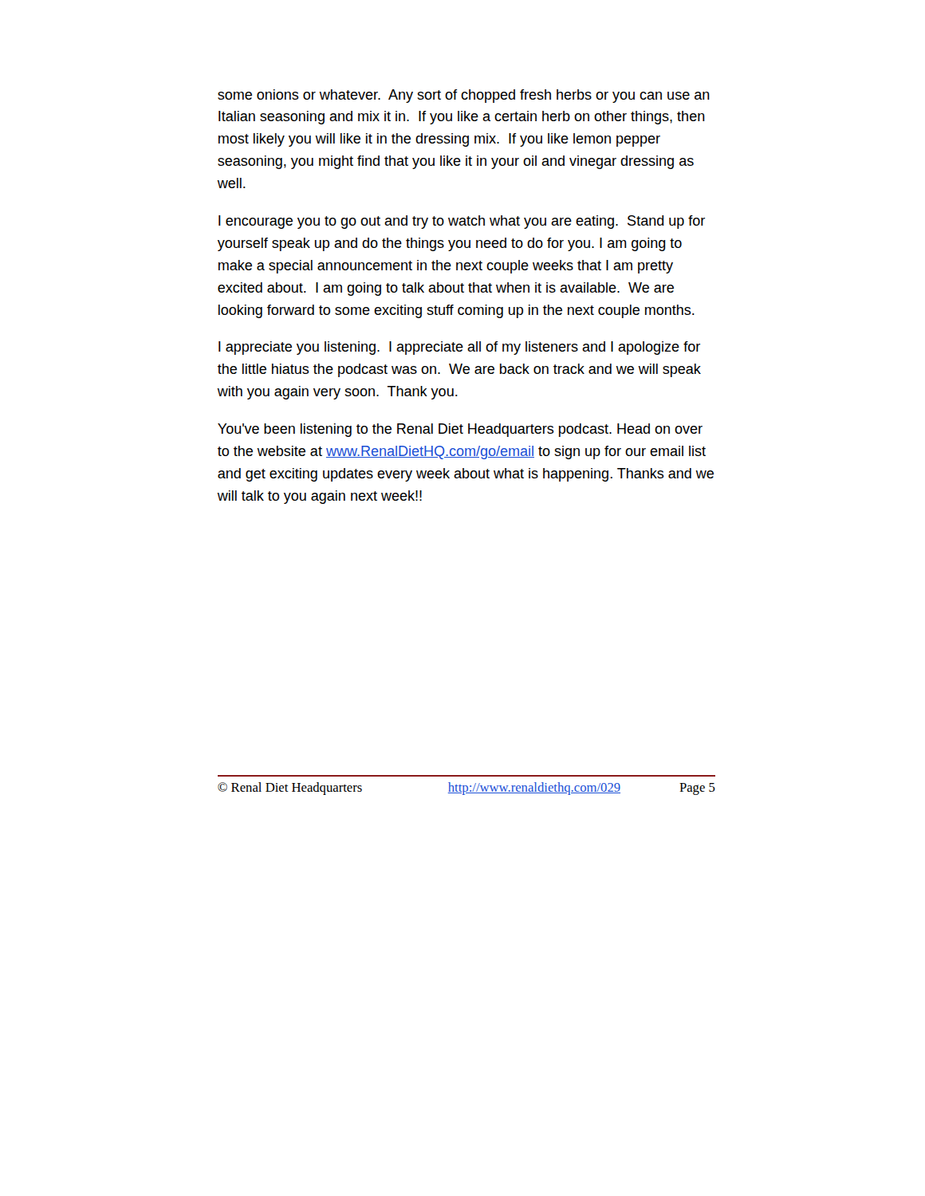some onions or whatever. Any sort of chopped fresh herbs or you can use an Italian seasoning and mix it in. If you like a certain herb on other things, then most likely you will like it in the dressing mix. If you like lemon pepper seasoning, you might find that you like it in your oil and vinegar dressing as well.
I encourage you to go out and try to watch what you are eating. Stand up for yourself speak up and do the things you need to do for you. I am going to make a special announcement in the next couple weeks that I am pretty excited about. I am going to talk about that when it is available. We are looking forward to some exciting stuff coming up in the next couple months.
I appreciate you listening. I appreciate all of my listeners and I apologize for the little hiatus the podcast was on. We are back on track and we will speak with you again very soon. Thank you.
You've been listening to the Renal Diet Headquarters podcast. Head on over to the website at www.RenalDietHQ.com/go/email to sign up for our email list and get exciting updates every week about what is happening. Thanks and we will talk to you again next week!!
© Renal Diet Headquarters http://www.renaldiethq.com/029 Page 5